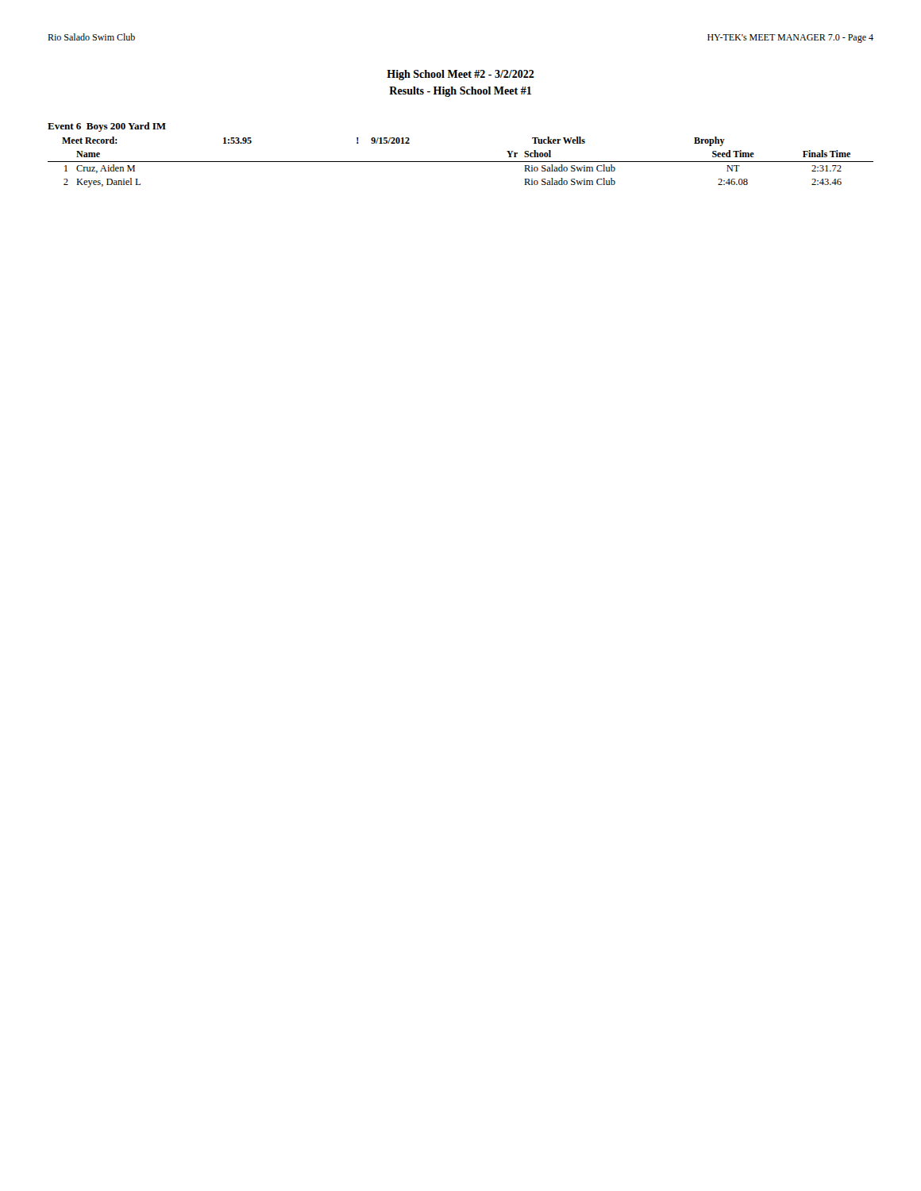Rio Salado Swim Club
HY-TEK's MEET MANAGER 7.0 - Page 4
High School Meet #2 - 3/2/2022
Results - High School Meet #1
Event 6 Boys 200 Yard IM
| Meet Record: | 1:53.95 | ! | 9/15/2012 | Tucker Wells | Brophy | |
| | Name | Yr | School | Seed Time | Finals Time |
| 1 | Cruz, Aiden M | | Rio Salado Swim Club | NT | 2:31.72 |
| 2 | Keyes, Daniel L | | Rio Salado Swim Club | 2:46.08 | 2:43.46 |